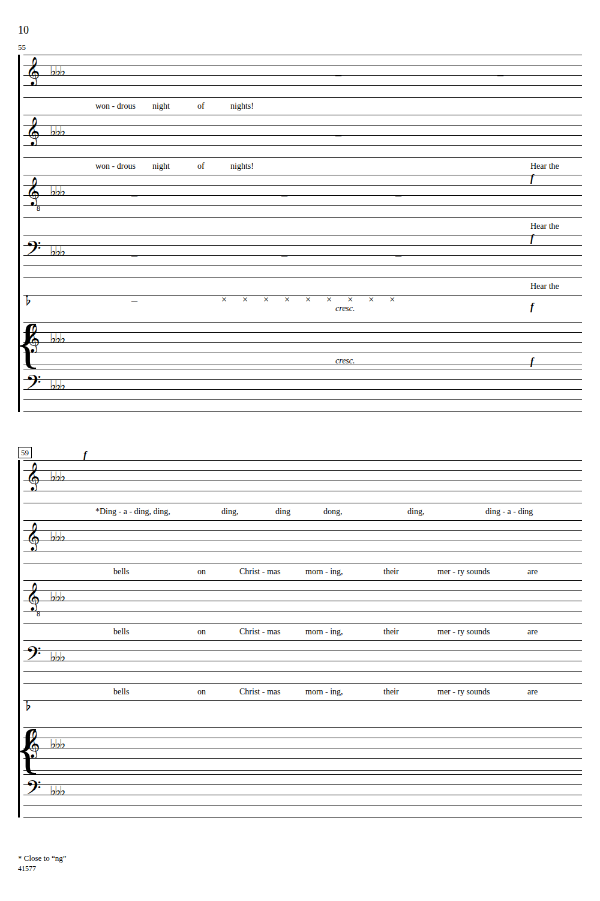10
55
𝄞 ♭♭♭ – –
won - drous night of nights!
𝄞 ♭♭♭ –
won - drous night of nights! Hear the
𝄞 ♭♭♭ 8 – – – f
Hear the
𝄢 ♭♭♭ – – – f
Hear the
𝄬 – ××××××××× cresc. f
{
𝄞 ♭♭♭ cresc. f
𝄢 ♭♭♭
59
𝄞 ♭♭♭ f
*Ding - a - ding, ding, ding, ding dong, ding, ding - a - ding
𝄞 ♭♭♭
bells on Christ - mas morn - ing, their mer - ry sounds are
𝄞 ♭♭♭ 8
bells on Christ - mas morn - ing, their mer - ry sounds are
𝄢 ♭♭♭
bells on Christ - mas morn - ing, their mer - ry sounds are
𝄬
{
𝄞 ♭♭♭
𝄢 ♭♭♭
* Close to “ng”
41577